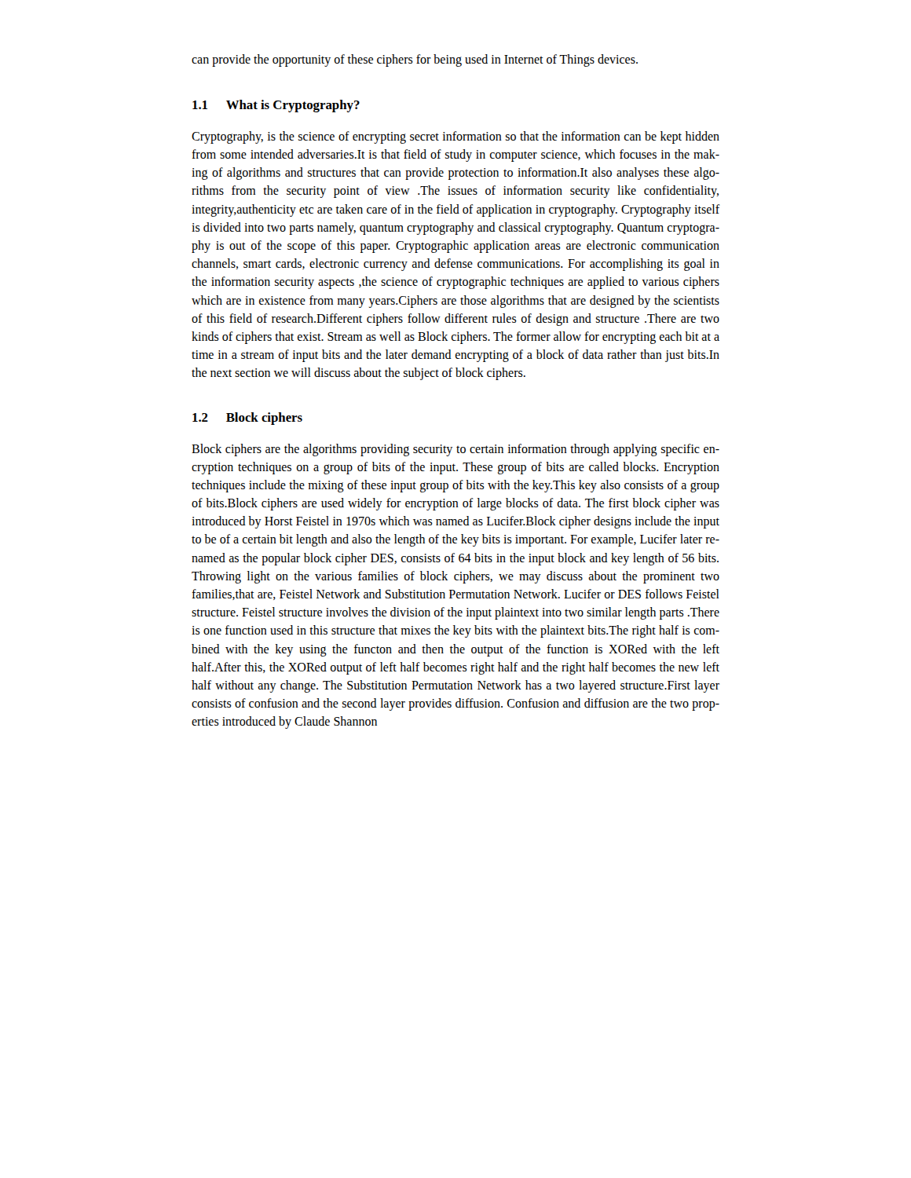can provide the opportunity of these ciphers for being used in Internet of Things devices.
1.1 What is Cryptography?
Cryptography, is the science of encrypting secret information so that the information can be kept hidden from some intended adversaries.It is that field of study in computer science, which focuses in the making of algorithms and structures that can provide protection to information.It also analyses these algorithms from the security point of view .The issues of information security like confidentiality, integrity,authenticity etc are taken care of in the field of application in cryptography. Cryptography itself is divided into two parts namely, quantum cryptography and classical cryptography. Quantum cryptography is out of the scope of this paper. Cryptographic application areas are electronic communication channels, smart cards, electronic currency and defense communications. For accomplishing its goal in the information security aspects ,the science of cryptographic techniques are applied to various ciphers which are in existence from many years.Ciphers are those algorithms that are designed by the scientists of this field of research.Different ciphers follow different rules of design and structure .There are two kinds of ciphers that exist. Stream as well as Block ciphers. The former allow for encrypting each bit at a time in a stream of input bits and the later demand encrypting of a block of data rather than just bits.In the next section we will discuss about the subject of block ciphers.
1.2 Block ciphers
Block ciphers are the algorithms providing security to certain information through applying specific encryption techniques on a group of bits of the input. These group of bits are called blocks. Encryption techniques include the mixing of these input group of bits with the key.This key also consists of a group of bits.Block ciphers are used widely for encryption of large blocks of data. The first block cipher was introduced by Horst Feistel in 1970s which was named as Lucifer.Block cipher designs include the input to be of a certain bit length and also the length of the key bits is important. For example, Lucifer later renamed as the popular block cipher DES, consists of 64 bits in the input block and key length of 56 bits. Throwing light on the various families of block ciphers, we may discuss about the prominent two families,that are, Feistel Network and Substitution Permutation Network. Lucifer or DES follows Feistel structure. Feistel structure involves the division of the input plaintext into two similar length parts .There is one function used in this structure that mixes the key bits with the plaintext bits.The right half is combined with the key using the functon and then the output of the function is XORed with the left half.After this, the XORed output of left half becomes right half and the right half becomes the new left half without any change. The Substitution Permutation Network has a two layered structure.First layer consists of confusion and the second layer provides diffusion. Confusion and diffusion are the two properties introduced by Claude Shannon